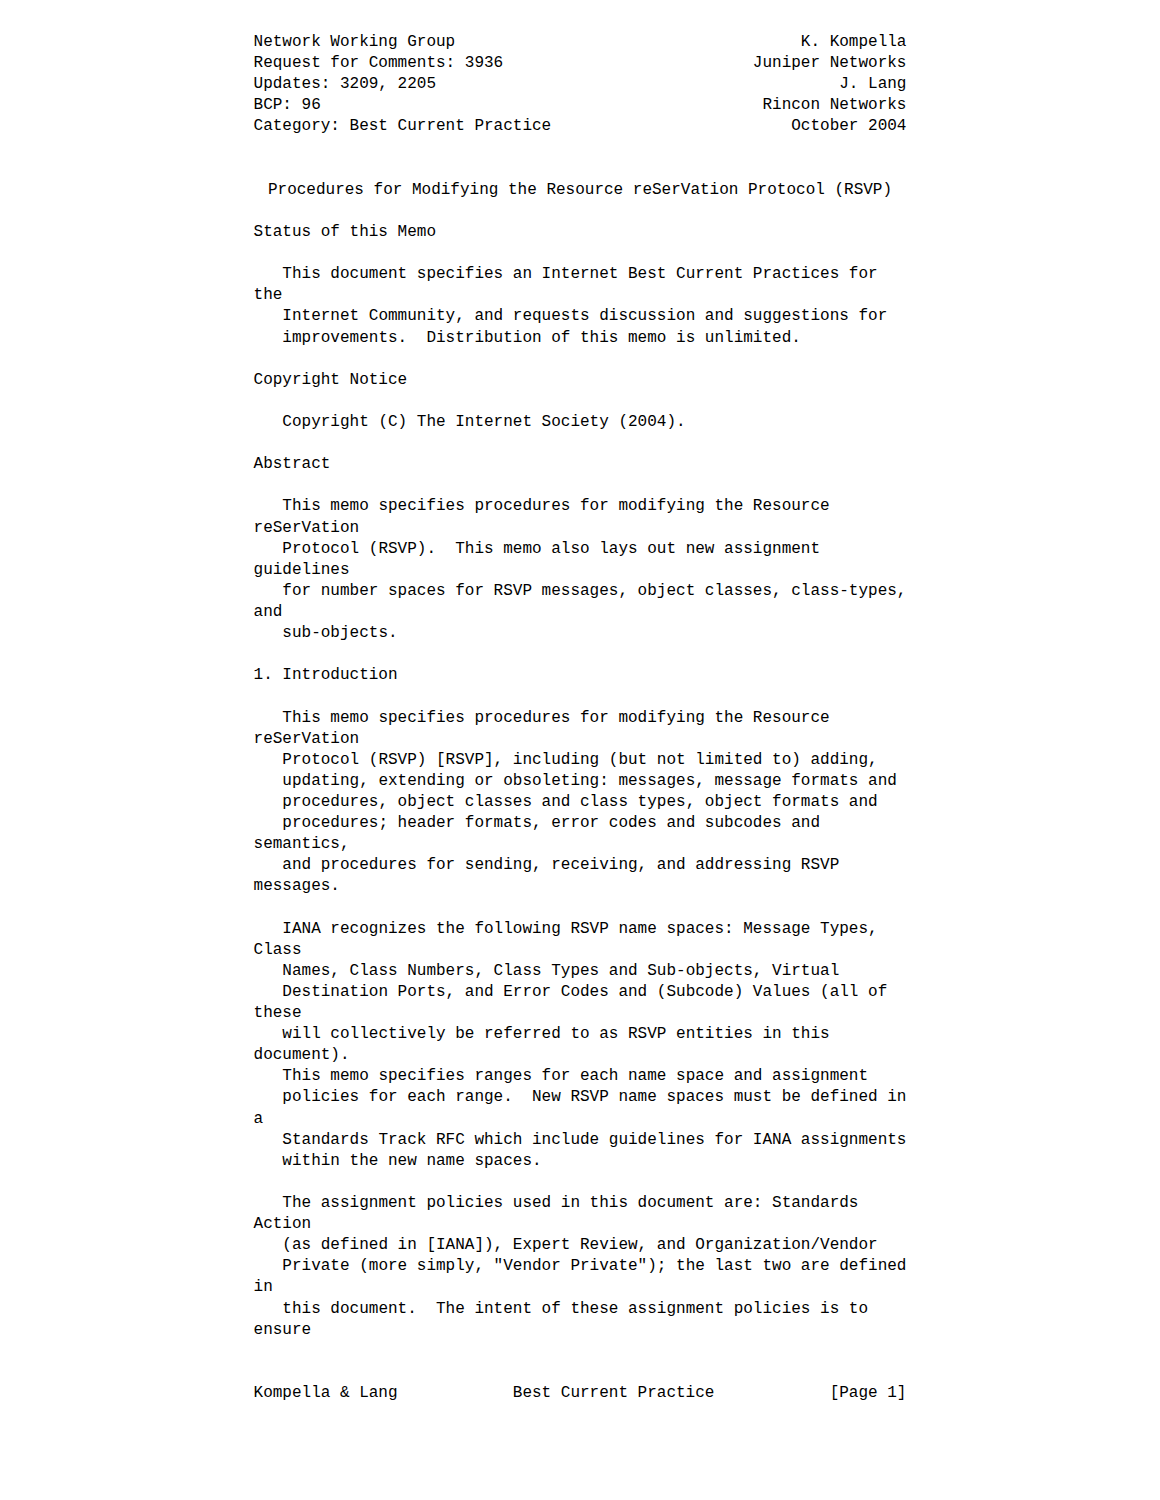Network Working Group K. Kompella
Request for Comments: 3936 Juniper Networks
Updates: 3209, 2205 J. Lang
BCP: 96 Rincon Networks
Category: Best Current Practice October 2004
Procedures for Modifying the Resource reSerVation Protocol (RSVP)
Status of this Memo
   This document specifies an Internet Best Current Practices for the
   Internet Community, and requests discussion and suggestions for
   improvements.  Distribution of this memo is unlimited.
Copyright Notice
   Copyright (C) The Internet Society (2004).
Abstract
   This memo specifies procedures for modifying the Resource reSerVation
   Protocol (RSVP).  This memo also lays out new assignment guidelines
   for number spaces for RSVP messages, object classes, class-types, and
   sub-objects.
1. Introduction
   This memo specifies procedures for modifying the Resource reSerVation
   Protocol (RSVP) [RSVP], including (but not limited to) adding,
   updating, extending or obsoleting: messages, message formats and
   procedures, object classes and class types, object formats and
   procedures; header formats, error codes and subcodes and semantics,
   and procedures for sending, receiving, and addressing RSVP messages.
   IANA recognizes the following RSVP name spaces: Message Types, Class
   Names, Class Numbers, Class Types and Sub-objects, Virtual
   Destination Ports, and Error Codes and (Subcode) Values (all of these
   will collectively be referred to as RSVP entities in this document).
   This memo specifies ranges for each name space and assignment
   policies for each range.  New RSVP name spaces must be defined in a
   Standards Track RFC which include guidelines for IANA assignments
   within the new name spaces.
   The assignment policies used in this document are: Standards Action
   (as defined in [IANA]), Expert Review, and Organization/Vendor
   Private (more simply, "Vendor Private"); the last two are defined in
   this document.  The intent of these assignment policies is to ensure
Kompella & Lang Best Current Practice[Page 1]